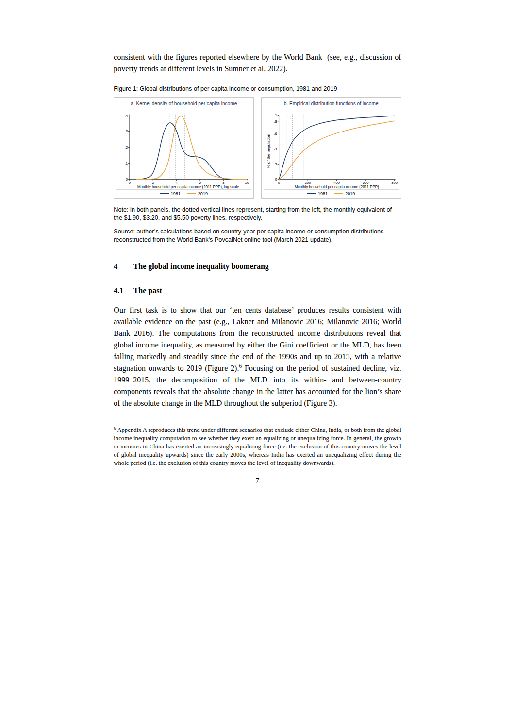consistent with the figures reported elsewhere by the World Bank (see, e.g., discussion of poverty trends at different levels in Sumner et al. 2022).
Figure 1: Global distributions of per capita income or consumption, 1981 and 2019
a. Kernel density of household per capita income
0 .1 .2 .3 .4 0 2 4 6 8 10 Monthly household per capita income (2011 PPP), log scale
1981 2019
b. Empirical distribution functions of income
0 .2 .4 .6 .8 1 % of the population 0 200 400 600 800 Monthly household per capita income (2011 PPP)
1981 2019
Note: in both panels, the dotted vertical lines represent, starting from the left, the monthly equivalent of the $1.90, $3.20, and $5.50 poverty lines, respectively.
Source: author’s calculations based on country-year per capita income or consumption distributions reconstructed from the World Bank's PovcalNet online tool (March 2021 update).
4 The global income inequality boomerang
4.1 The past
Our first task is to show that our ‘ten cents database’ produces results consistent with available evidence on the past (e.g., Lakner and Milanovic 2016; Milanovic 2016; World Bank 2016). The computations from the reconstructed income distributions reveal that global income inequality, as measured by either the Gini coefficient or the MLD, has been falling markedly and steadily since the end of the 1990s and up to 2015, with a relative stagnation onwards to 2019 (Figure 2).6 Focusing on the period of sustained decline, viz. 1999–2015, the decomposition of the MLD into its within- and between-country components reveals that the absolute change in the latter has accounted for the lion’s share of the absolute change in the MLD throughout the subperiod (Figure 3).
6 Appendix A reproduces this trend under different scenarios that exclude either China, India, or both from the global income inequality computation to see whether they exert an equalizing or unequalizing force. In general, the growth in incomes in China has exerted an increasingly equalizing force (i.e. the exclusion of this country moves the level of global inequality upwards) since the early 2000s, whereas India has exerted an unequalizing effect during the whole period (i.e. the exclusion of this country moves the level of inequality downwards).
7